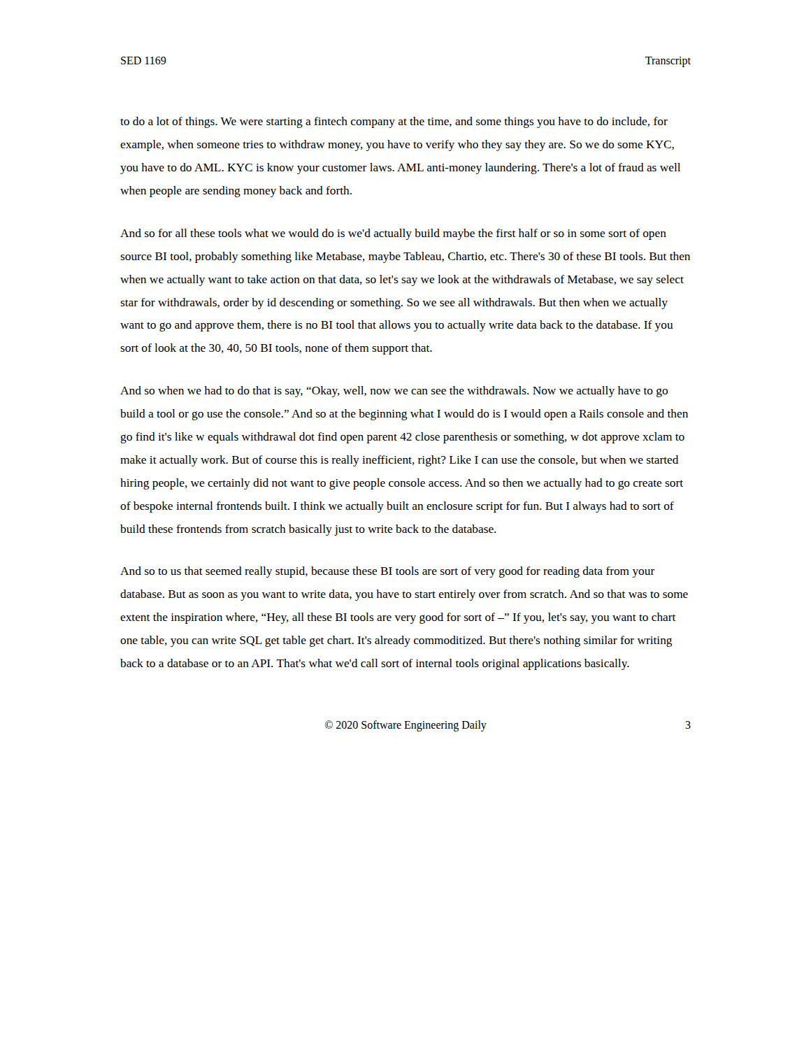SED 1169 Transcript
to do a lot of things. We were starting a fintech company at the time, and some things you have to do include, for example, when someone tries to withdraw money, you have to verify who they say they are. So we do some KYC, you have to do AML. KYC is know your customer laws. AML anti-money laundering. There's a lot of fraud as well when people are sending money back and forth.
And so for all these tools what we would do is we'd actually build maybe the first half or so in some sort of open source BI tool, probably something like Metabase, maybe Tableau, Chartio, etc. There's 30 of these BI tools. But then when we actually want to take action on that data, so let's say we look at the withdrawals of Metabase, we say select star for withdrawals, order by id descending or something. So we see all withdrawals. But then when we actually want to go and approve them, there is no BI tool that allows you to actually write data back to the database. If you sort of look at the 30, 40, 50 BI tools, none of them support that.
And so when we had to do that is say, “Okay, well, now we can see the withdrawals. Now we actually have to go build a tool or go use the console.” And so at the beginning what I would do is I would open a Rails console and then go find it's like w equals withdrawal dot find open parent 42 close parenthesis or something, w dot approve xclam to make it actually work. But of course this is really inefficient, right? Like I can use the console, but when we started hiring people, we certainly did not want to give people console access. And so then we actually had to go create sort of bespoke internal frontends built. I think we actually built an enclosure script for fun. But I always had to sort of build these frontends from scratch basically just to write back to the database.
And so to us that seemed really stupid, because these BI tools are sort of very good for reading data from your database. But as soon as you want to write data, you have to start entirely over from scratch. And so that was to some extent the inspiration where, “Hey, all these BI tools are very good for sort of –” If you, let's say, you want to chart one table, you can write SQL get table get chart. It's already commoditized. But there's nothing similar for writing back to a database or to an API. That's what we'd call sort of internal tools original applications basically.
© 2020 Software Engineering Daily 3